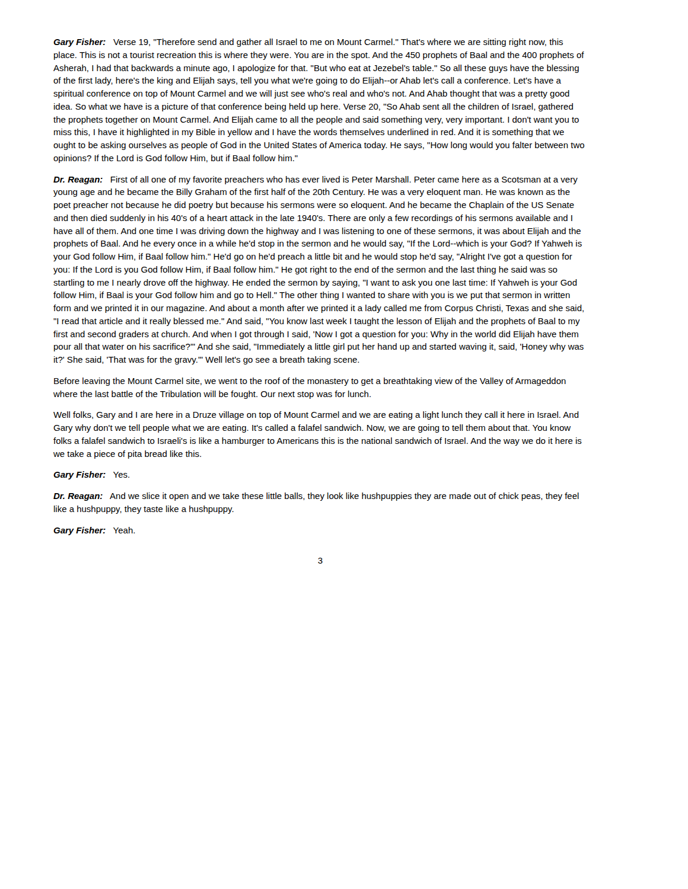Gary Fisher: Verse 19, "Therefore send and gather all Israel to me on Mount Carmel." That's where we are sitting right now, this place. This is not a tourist recreation this is where they were. You are in the spot. And the 450 prophets of Baal and the 400 prophets of Asherah, I had that backwards a minute ago, I apologize for that. "But who eat at Jezebel's table." So all these guys have the blessing of the first lady, here's the king and Elijah says, tell you what we're going to do Elijah--or Ahab let's call a conference. Let's have a spiritual conference on top of Mount Carmel and we will just see who's real and who's not. And Ahab thought that was a pretty good idea. So what we have is a picture of that conference being held up here. Verse 20, "So Ahab sent all the children of Israel, gathered the prophets together on Mount Carmel. And Elijah came to all the people and said something very, very important. I don't want you to miss this, I have it highlighted in my Bible in yellow and I have the words themselves underlined in red. And it is something that we ought to be asking ourselves as people of God in the United States of America today. He says, "How long would you falter between two opinions? If the Lord is God follow Him, but if Baal follow him."
Dr. Reagan: First of all one of my favorite preachers who has ever lived is Peter Marshall. Peter came here as a Scotsman at a very young age and he became the Billy Graham of the first half of the 20th Century. He was a very eloquent man. He was known as the poet preacher not because he did poetry but because his sermons were so eloquent. And he became the Chaplain of the US Senate and then died suddenly in his 40's of a heart attack in the late 1940's. There are only a few recordings of his sermons available and I have all of them. And one time I was driving down the highway and I was listening to one of these sermons, it was about Elijah and the prophets of Baal. And he every once in a while he'd stop in the sermon and he would say, "If the Lord--which is your God? If Yahweh is your God follow Him, if Baal follow him." He'd go on he'd preach a little bit and he would stop he'd say, "Alright I've got a question for you: If the Lord is you God follow Him, if Baal follow him." He got right to the end of the sermon and the last thing he said was so startling to me I nearly drove off the highway. He ended the sermon by saying, "I want to ask you one last time: If Yahweh is your God follow Him, if Baal is your God follow him and go to Hell." The other thing I wanted to share with you is we put that sermon in written form and we printed it in our magazine. And about a month after we printed it a lady called me from Corpus Christi, Texas and she said, "I read that article and it really blessed me." And said, "You know last week I taught the lesson of Elijah and the prophets of Baal to my first and second graders at church. And when I got through I said, 'Now I got a question for you: Why in the world did Elijah have them pour all that water on his sacrifice?'" And she said, "Immediately a little girl put her hand up and started waving it, said, 'Honey why was it?' She said, 'That was for the gravy.'" Well let's go see a breath taking scene.
Before leaving the Mount Carmel site, we went to the roof of the monastery to get a breathtaking view of the Valley of Armageddon where the last battle of the Tribulation will be fought. Our next stop was for lunch.
Well folks, Gary and I are here in a Druze village on top of Mount Carmel and we are eating a light lunch they call it here in Israel. And Gary why don't we tell people what we are eating. It's called a falafel sandwich. Now, we are going to tell them about that. You know folks a falafel sandwich to Israeli's is like a hamburger to Americans this is the national sandwich of Israel. And the way we do it here is we take a piece of pita bread like this.
Gary Fisher: Yes.
Dr. Reagan: And we slice it open and we take these little balls, they look like hushpuppies they are made out of chick peas, they feel like a hushpuppy, they taste like a hushpuppy.
Gary Fisher: Yeah.
3